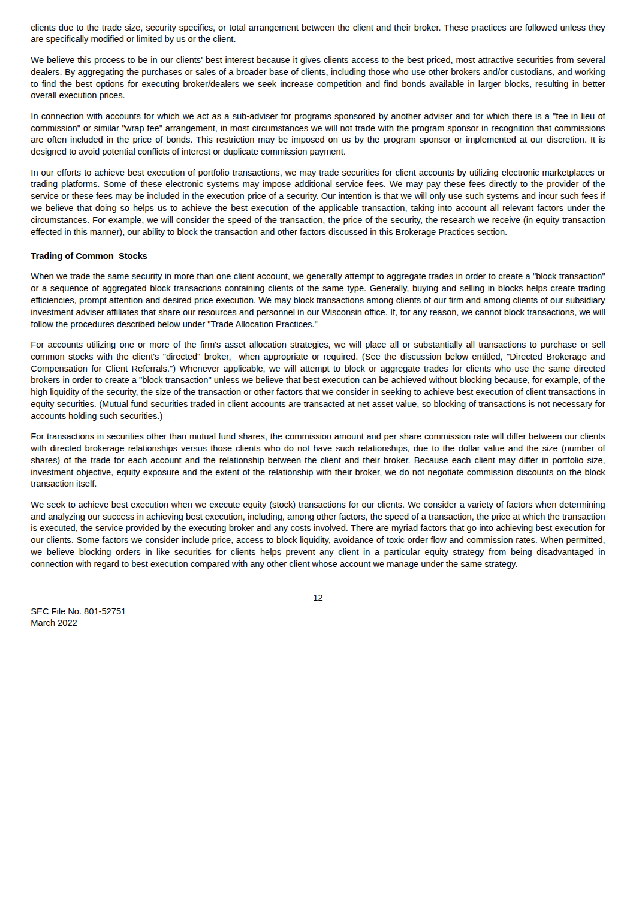clients due to the trade size, security specifics, or total arrangement between the client and their broker. These practices are followed unless they are specifically modified or limited by us or the client.
We believe this process to be in our clients' best interest because it gives clients access to the best priced, most attractive securities from several dealers. By aggregating the purchases or sales of a broader base of clients, including those who use other brokers and/or custodians, and working to find the best options for executing broker/dealers we seek increase competition and find bonds available in larger blocks, resulting in better overall execution prices.
In connection with accounts for which we act as a sub-adviser for programs sponsored by another adviser and for which there is a "fee in lieu of commission" or similar "wrap fee" arrangement, in most circumstances we will not trade with the program sponsor in recognition that commissions are often included in the price of bonds. This restriction may be imposed on us by the program sponsor or implemented at our discretion. It is designed to avoid potential conflicts of interest or duplicate commission payment.
In our efforts to achieve best execution of portfolio transactions, we may trade securities for client accounts by utilizing electronic marketplaces or trading platforms. Some of these electronic systems may impose additional service fees. We may pay these fees directly to the provider of the service or these fees may be included in the execution price of a security. Our intention is that we will only use such systems and incur such fees if we believe that doing so helps us to achieve the best execution of the applicable transaction, taking into account all relevant factors under the circumstances. For example, we will consider the speed of the transaction, the price of the security, the research we receive (in equity transaction effected in this manner), our ability to block the transaction and other factors discussed in this Brokerage Practices section.
Trading of Common Stocks
When we trade the same security in more than one client account, we generally attempt to aggregate trades in order to create a "block transaction" or a sequence of aggregated block transactions containing clients of the same type. Generally, buying and selling in blocks helps create trading efficiencies, prompt attention and desired price execution. We may block transactions among clients of our firm and among clients of our subsidiary investment adviser affiliates that share our resources and personnel in our Wisconsin office. If, for any reason, we cannot block transactions, we will follow the procedures described below under "Trade Allocation Practices."
For accounts utilizing one or more of the firm's asset allocation strategies, we will place all or substantially all transactions to purchase or sell common stocks with the client's "directed" broker, when appropriate or required. (See the discussion below entitled, "Directed Brokerage and Compensation for Client Referrals.") Whenever applicable, we will attempt to block or aggregate trades for clients who use the same directed brokers in order to create a "block transaction" unless we believe that best execution can be achieved without blocking because, for example, of the high liquidity of the security, the size of the transaction or other factors that we consider in seeking to achieve best execution of client transactions in equity securities. (Mutual fund securities traded in client accounts are transacted at net asset value, so blocking of transactions is not necessary for accounts holding such securities.)
For transactions in securities other than mutual fund shares, the commission amount and per share commission rate will differ between our clients with directed brokerage relationships versus those clients who do not have such relationships, due to the dollar value and the size (number of shares) of the trade for each account and the relationship between the client and their broker. Because each client may differ in portfolio size, investment objective, equity exposure and the extent of the relationship with their broker, we do not negotiate commission discounts on the block transaction itself.
We seek to achieve best execution when we execute equity (stock) transactions for our clients. We consider a variety of factors when determining and analyzing our success in achieving best execution, including, among other factors, the speed of a transaction, the price at which the transaction is executed, the service provided by the executing broker and any costs involved. There are myriad factors that go into achieving best execution for our clients. Some factors we consider include price, access to block liquidity, avoidance of toxic order flow and commission rates. When permitted, we believe blocking orders in like securities for clients helps prevent any client in a particular equity strategy from being disadvantaged in connection with regard to best execution compared with any other client whose account we manage under the same strategy.
12
SEC File No. 801-52751
March 2022